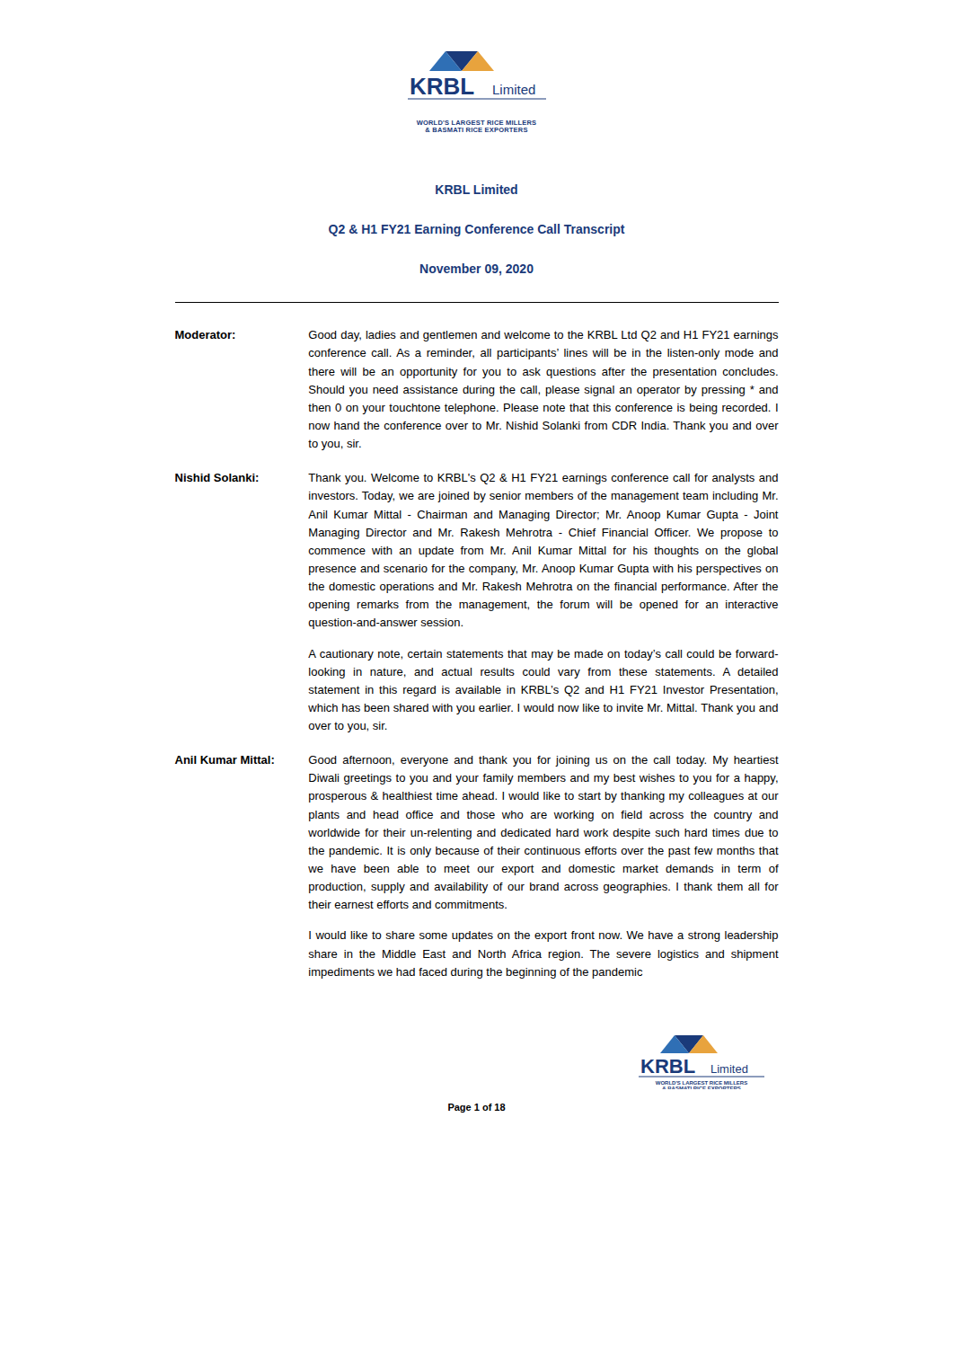KRBL Limited
WORLD'S LARGEST RICE MILLERS
& BASMATI RICE EXPORTERS
KRBL Limited
Q2 & H1 FY21 Earning Conference Call Transcript
November 09, 2020
| Moderator: | Good day, ladies and gentlemen and welcome to the KRBL Ltd Q2 and H1 FY21 earnings conference call. As a reminder, all participants’ lines will be in the listen-only mode and there will be an opportunity for you to ask questions after the presentation concludes. Should you need assistance during the call, please signal an operator by pressing * and then 0 on your touchtone telephone. Please note that this conference is being recorded. I now hand the conference over to Mr. Nishid Solanki from CDR India. Thank you and over to you, sir. |
| Nishid Solanki: | Thank you. Welcome to KRBL's Q2 & H1 FY21 earnings conference call for analysts and investors. Today, we are joined by senior members of the management team including Mr. Anil Kumar Mittal - Chairman and Managing Director; Mr. Anoop Kumar Gupta - Joint Managing Director and Mr. Rakesh Mehrotra - Chief Financial Officer. We propose to commence with an update from Mr. Anil Kumar Mittal for his thoughts on the global presence and scenario for the company, Mr. Anoop Kumar Gupta with his perspectives on the domestic operations and Mr. Rakesh Mehrotra on the financial performance. After the opening remarks from the management, the forum will be opened for an interactive question-and-answer session. A cautionary note, certain statements that may be made on today’s call could be forward-looking in nature, and actual results could vary from these statements. A detailed statement in this regard is available in KRBL’s Q2 and H1 FY21 Investor Presentation, which has been shared with you earlier. I would now like to invite Mr. Mittal. Thank you and over to you, sir. |
| Anil Kumar Mittal: | Good afternoon, everyone and thank you for joining us on the call today. My heartiest Diwali greetings to you and your family members and my best wishes to you for a happy, prosperous & healthiest time ahead. I would like to start by thanking my colleagues at our plants and head office and those who are working on field across the country and worldwide for their un-relenting and dedicated hard work despite such hard times due to the pandemic. It is only because of their continuous efforts over the past few months that we have been able to meet our export and domestic market demands in term of production, supply and availability of our brand across geographies. I thank them all for their earnest efforts and commitments. I would like to share some updates on the export front now. We have a strong leadership share in the Middle East and North Africa region. The severe logistics and shipment impediments we had faced during the beginning of the pandemic |
KRBL Limited WORLD'S LARGEST RICE MILLERS & BASMATI RICE EXPORTERS
Page 1 of 18